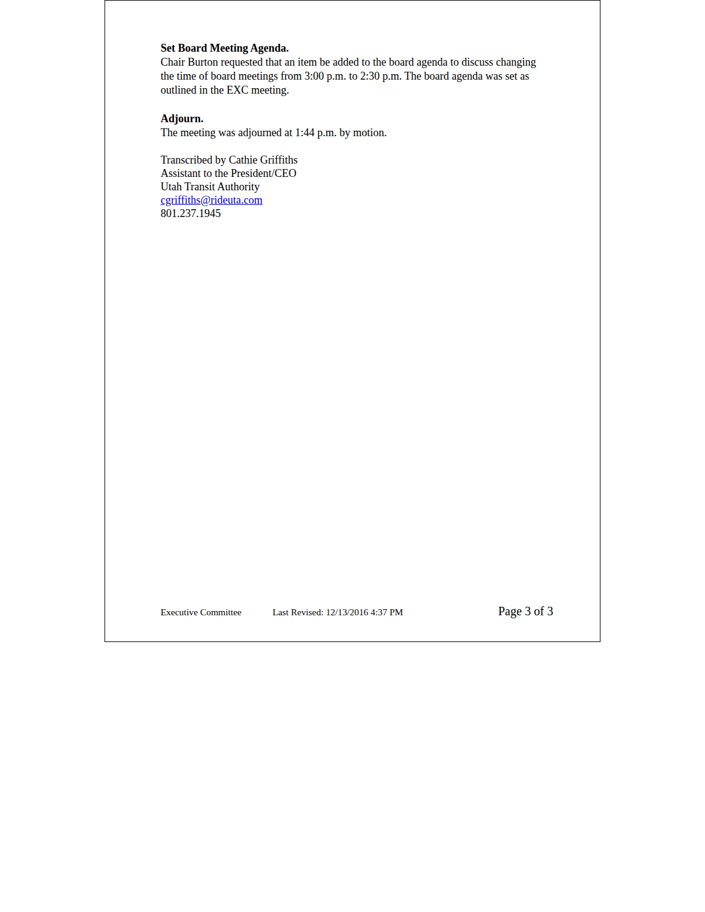Set Board Meeting Agenda.
Chair Burton requested that an item be added to the board agenda to discuss changing the time of board meetings from 3:00 p.m. to 2:30 p.m. The board agenda was set as outlined in the EXC meeting.
Adjourn.
The meeting was adjourned at 1:44 p.m. by motion.
Transcribed by Cathie Griffiths
Assistant to the President/CEO
Utah Transit Authority
cgriffiths@rideuta.com
801.237.1945
Executive Committee
Last Revised: 12/13/2016 4:37 PM
Page 3 of 3